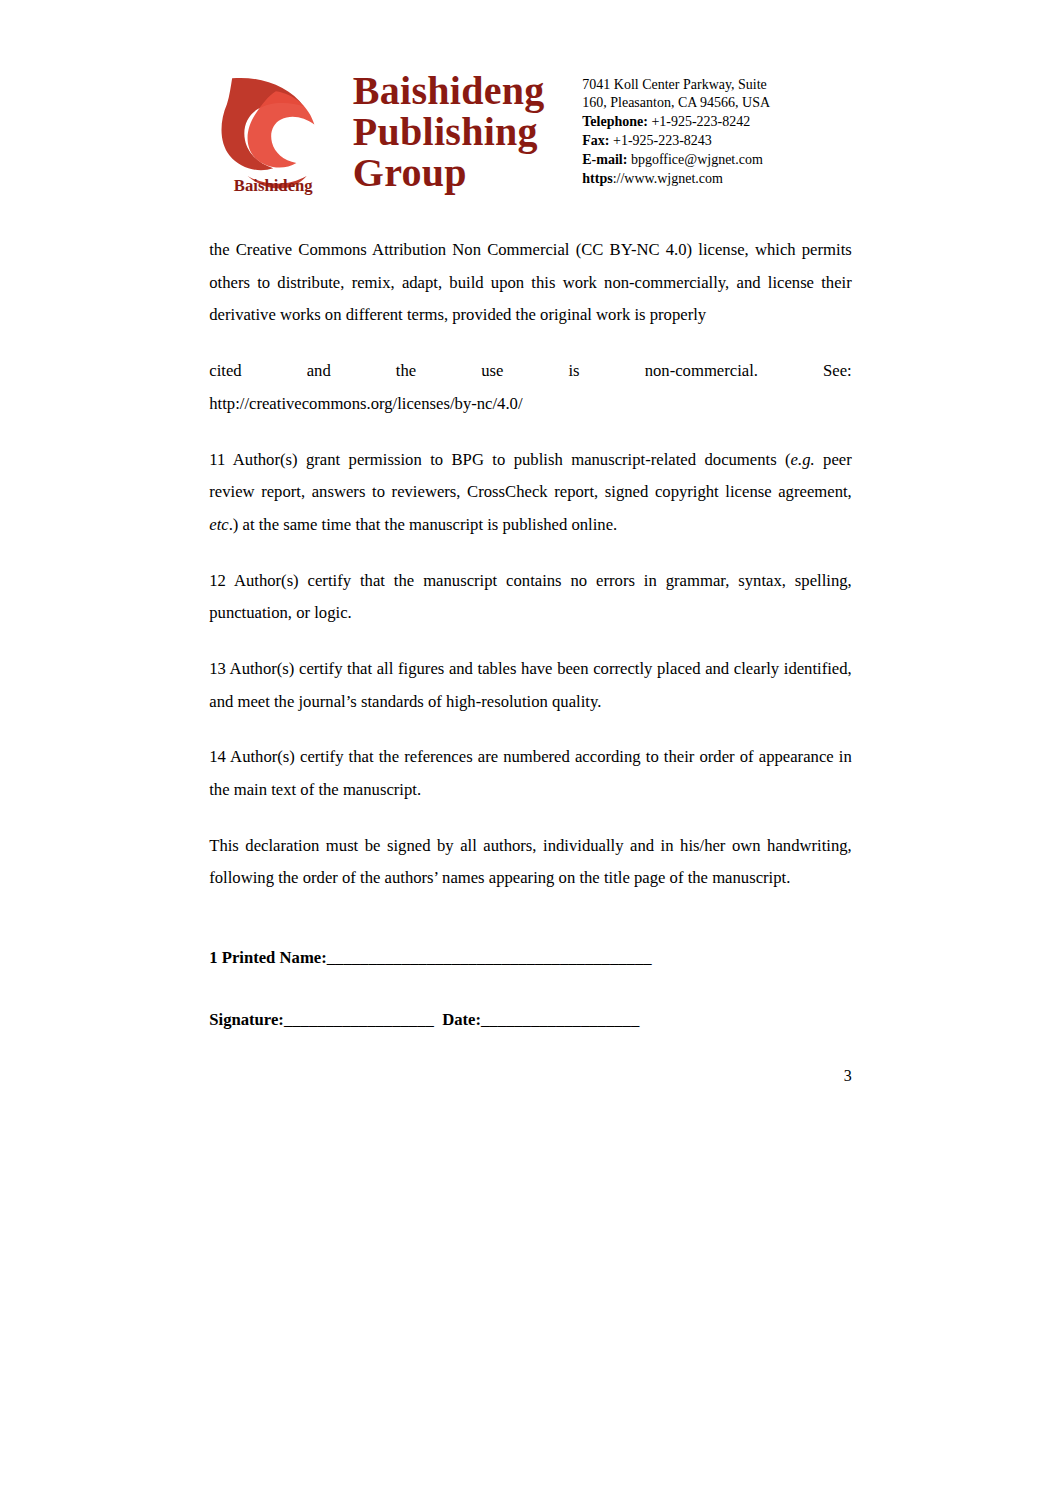Baishideng
Baishideng Publishing Group
7041 Koll Center Parkway, Suite
160, Pleasanton, CA 94566, USA
Telephone: +1-925-223-8242
Fax: +1-925-223-8243
E-mail: bpgoffice@wjgnet.com
https://www.wjgnet.com
the Creative Commons Attribution Non Commercial (CC BY-NC 4.0) license, which permits others to distribute, remix, adapt, build upon this work non-commercially, and license their derivative works on different terms, provided the original work is properly
cited and the use is non-commercial. See:
http://creativecommons.org/licenses/by-nc/4.0/
11 Author(s) grant permission to BPG to publish manuscript-related documents (e.g. peer review report, answers to reviewers, CrossCheck report, signed copyright license agreement, etc.) at the same time that the manuscript is published online.
12 Author(s) certify that the manuscript contains no errors in grammar, syntax, spelling, punctuation, or logic.
13 Author(s) certify that all figures and tables have been correctly placed and clearly identified, and meet the journal’s standards of high-resolution quality.
14 Author(s) certify that the references are numbered according to their order of appearance in the main text of the manuscript.
This declaration must be signed by all authors, individually and in his/her own handwriting, following the order of the authors’ names appearing on the title page of the manuscript.
1 Printed Name:_______________________________________
Signature:__________________ Date:___________________
3